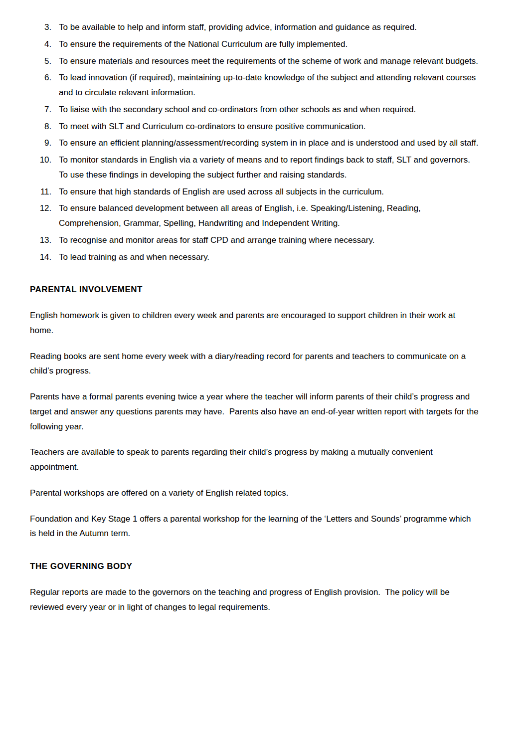To be available to help and inform staff, providing advice, information and guidance as required.
To ensure the requirements of the National Curriculum are fully implemented.
To ensure materials and resources meet the requirements of the scheme of work and manage relevant budgets.
To lead innovation (if required), maintaining up-to-date knowledge of the subject and attending relevant courses and to circulate relevant information.
To liaise with the secondary school and co-ordinators from other schools as and when required.
To meet with SLT and Curriculum co-ordinators to ensure positive communication.
To ensure an efficient planning/assessment/recording system in in place and is understood and used by all staff.
To monitor standards in English via a variety of means and to report findings back to staff, SLT and governors. To use these findings in developing the subject further and raising standards.
To ensure that high standards of English are used across all subjects in the curriculum.
To ensure balanced development between all areas of English, i.e. Speaking/Listening, Reading, Comprehension, Grammar, Spelling, Handwriting and Independent Writing.
To recognise and monitor areas for staff CPD and arrange training where necessary.
To lead training as and when necessary.
PARENTAL INVOLVEMENT
English homework is given to children every week and parents are encouraged to support children in their work at home.
Reading books are sent home every week with a diary/reading record for parents and teachers to communicate on a child’s progress.
Parents have a formal parents evening twice a year where the teacher will inform parents of their child’s progress and target and answer any questions parents may have. Parents also have an end-of-year written report with targets for the following year.
Teachers are available to speak to parents regarding their child’s progress by making a mutually convenient appointment.
Parental workshops are offered on a variety of English related topics.
Foundation and Key Stage 1 offers a parental workshop for the learning of the ‘Letters and Sounds’ programme which is held in the Autumn term.
THE GOVERNING BODY
Regular reports are made to the governors on the teaching and progress of English provision. The policy will be reviewed every year or in light of changes to legal requirements.